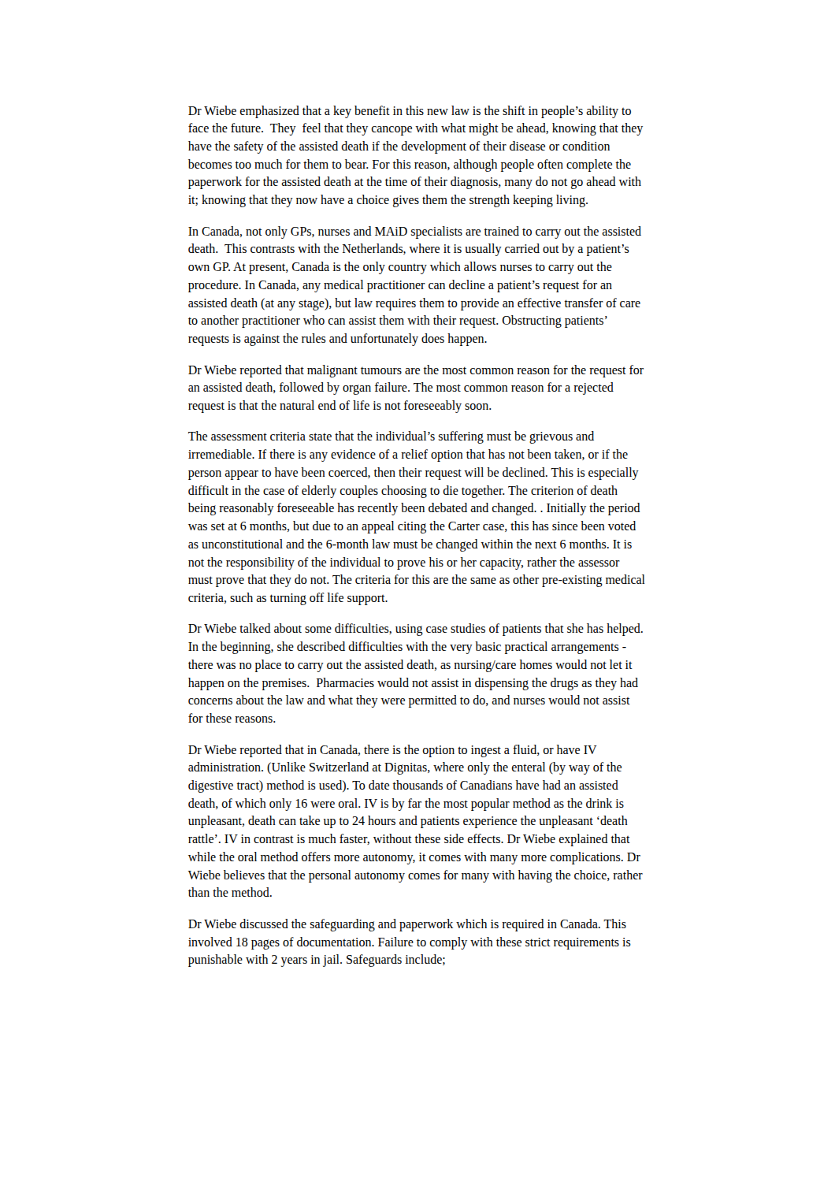Dr Wiebe emphasized that a key benefit in this new law is the shift in people’s ability to face the future. They feel that they cancope with what might be ahead, knowing that they have the safety of the assisted death if the development of their disease or condition becomes too much for them to bear. For this reason, although people often complete the paperwork for the assisted death at the time of their diagnosis, many do not go ahead with it; knowing that they now have a choice gives them the strength keeping living.
In Canada, not only GPs, nurses and MAiD specialists are trained to carry out the assisted death. This contrasts with the Netherlands, where it is usually carried out by a patient’s own GP. At present, Canada is the only country which allows nurses to carry out the procedure. In Canada, any medical practitioner can decline a patient’s request for an assisted death (at any stage), but law requires them to provide an effective transfer of care to another practitioner who can assist them with their request. Obstructing patients’ requests is against the rules and unfortunately does happen.
Dr Wiebe reported that malignant tumours are the most common reason for the request for an assisted death, followed by organ failure. The most common reason for a rejected request is that the natural end of life is not foreseeably soon.
The assessment criteria state that the individual’s suffering must be grievous and irremediable. If there is any evidence of a relief option that has not been taken, or if the person appear to have been coerced, then their request will be declined. This is especially difficult in the case of elderly couples choosing to die together. The criterion of death being reasonably foreseeable has recently been debated and changed. . Initially the period was set at 6 months, but due to an appeal citing the Carter case, this has since been voted as unconstitutional and the 6-month law must be changed within the next 6 months. It is not the responsibility of the individual to prove his or her capacity, rather the assessor must prove that they do not. The criteria for this are the same as other pre-existing medical criteria, such as turning off life support.
Dr Wiebe talked about some difficulties, using case studies of patients that she has helped. In the beginning, she described difficulties with the very basic practical arrangements - there was no place to carry out the assisted death, as nursing/care homes would not let it happen on the premises. Pharmacies would not assist in dispensing the drugs as they had concerns about the law and what they were permitted to do, and nurses would not assist for these reasons.
Dr Wiebe reported that in Canada, there is the option to ingest a fluid, or have IV administration. (Unlike Switzerland at Dignitas, where only the enteral (by way of the digestive tract) method is used). To date thousands of Canadians have had an assisted death, of which only 16 were oral. IV is by far the most popular method as the drink is unpleasant, death can take up to 24 hours and patients experience the unpleasant ‘death rattle’. IV in contrast is much faster, without these side effects. Dr Wiebe explained that while the oral method offers more autonomy, it comes with many more complications. Dr Wiebe believes that the personal autonomy comes for many with having the choice, rather than the method.
Dr Wiebe discussed the safeguarding and paperwork which is required in Canada. This involved 18 pages of documentation. Failure to comply with these strict requirements is punishable with 2 years in jail. Safeguards include;